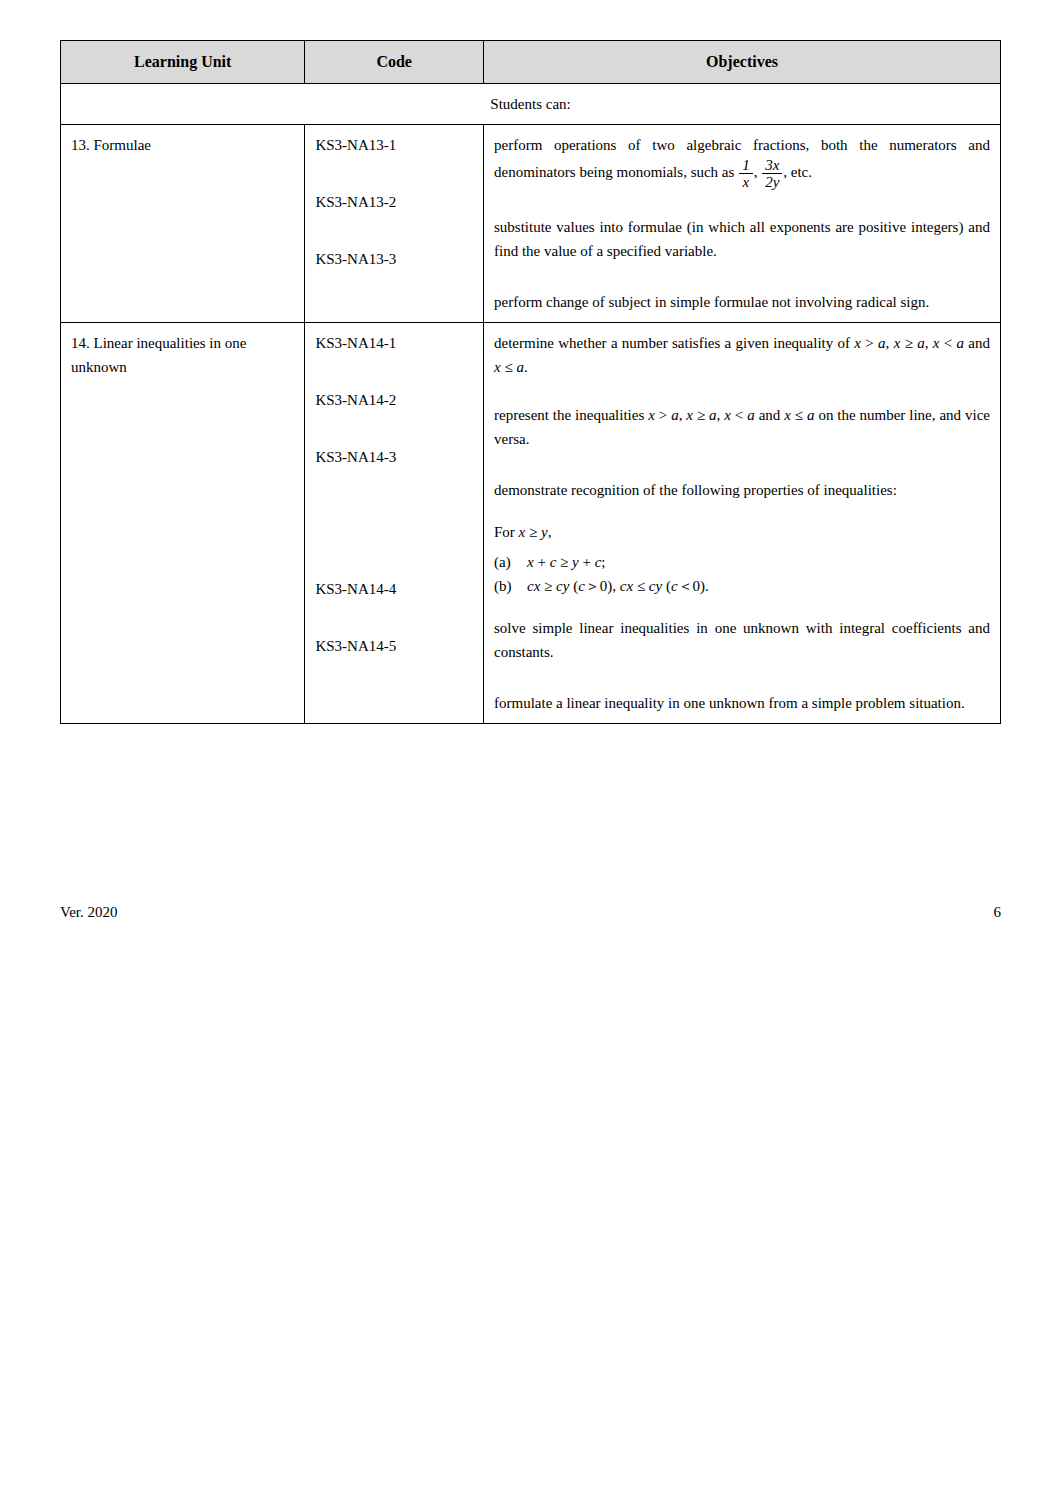| Learning Unit | Code | Objectives |
| --- | --- | --- |
| Students can: |
| 13. Formulae | KS3-NA13-1 KS3-NA13-2 KS3-NA13-3 | perform operations of two algebraic fractions, both the numerators and denominators being monomials, such as 1 x , 3x 2y , etc. substitute values into formulae (in which all exponents are positive integers) and find the value of a specified variable. perform change of subject in simple formulae not involving radical sign. |
| 14. Linear inequalities in one unknown | KS3-NA14-1 KS3-NA14-2 KS3-NA14-3 KS3-NA14-4 KS3-NA14-5 | determine whether a number satisfies a given inequality of x > a , x ≥ a , x < a and x ≤ a . represent the inequalities x > a , x ≥ a , x < a and x ≤ a on the number line, and vice versa. demonstrate recognition of the following properties of inequalities: For x ≥ y , (a) x + c ≥ y + c ; (b) cx ≥ cy ( c ＞0), cx ≤ cy ( c ＜0). solve simple linear inequalities in one unknown with integral coefficients and constants. formulate a linear inequality in one unknown from a simple problem situation. |
Ver. 2020 6